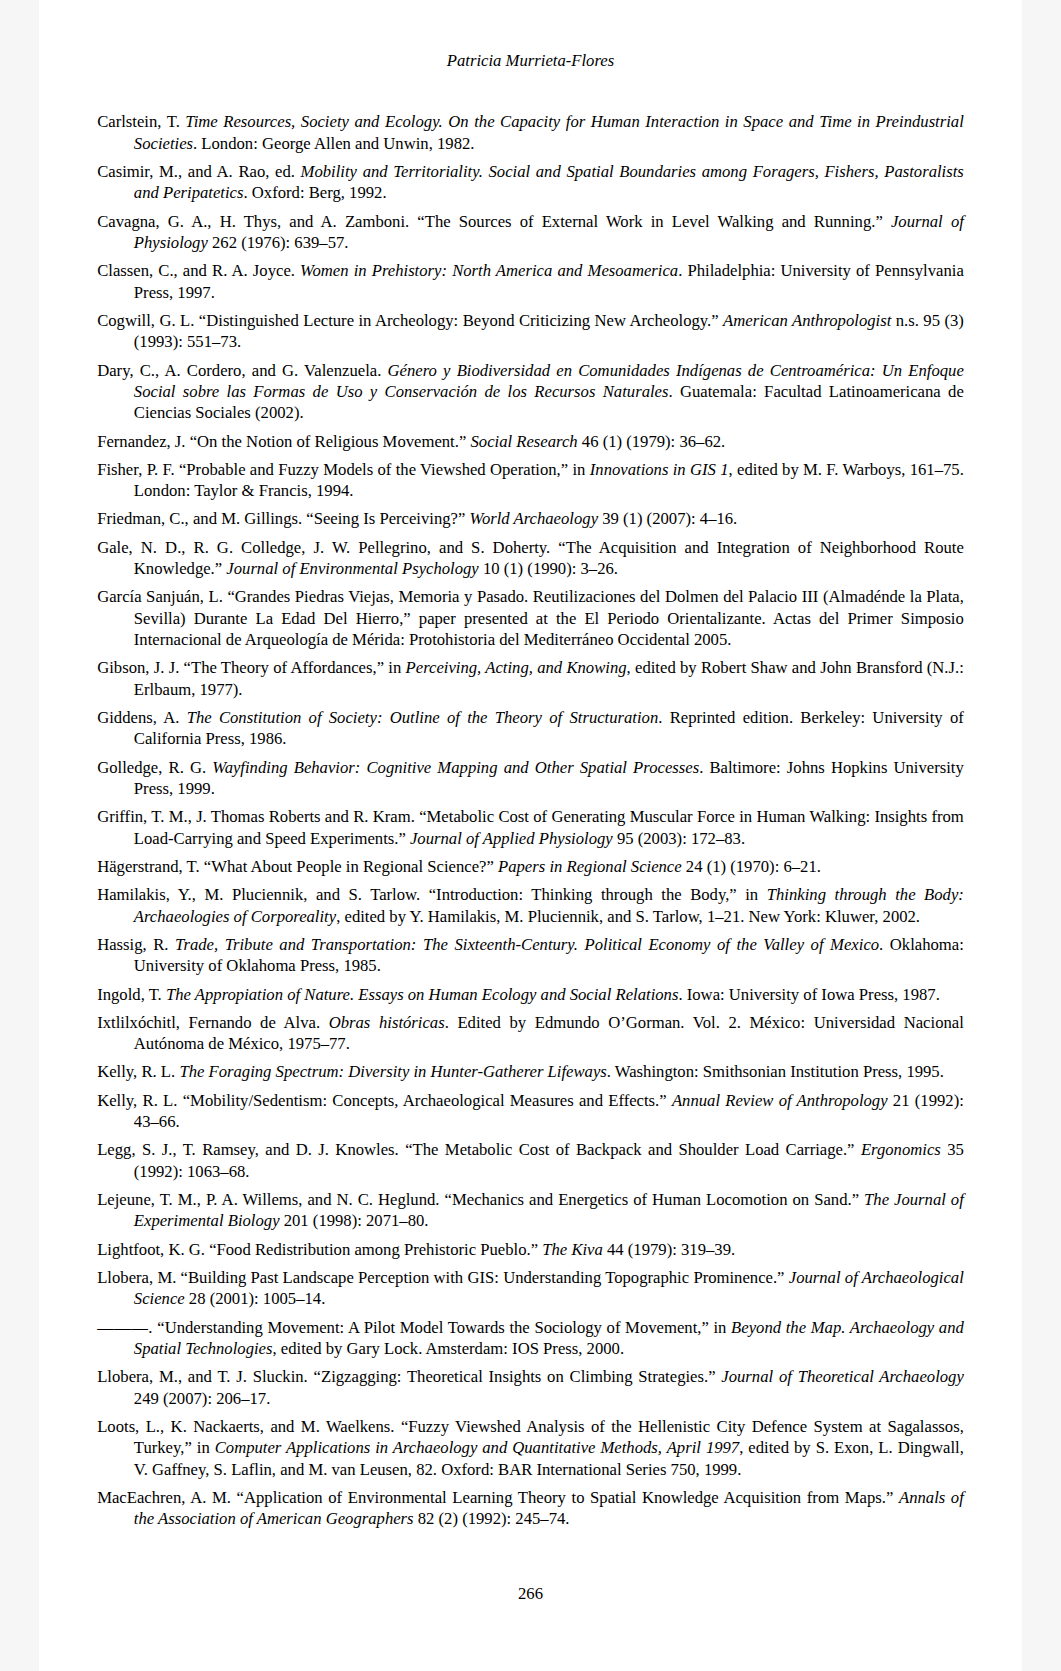Patricia Murrieta-Flores
Carlstein, T. Time Resources, Society and Ecology. On the Capacity for Human Interaction in Space and Time in Preindustrial Societies. London: George Allen and Unwin, 1982.
Casimir, M., and A. Rao, ed. Mobility and Territoriality. Social and Spatial Boundaries among Foragers, Fishers, Pastoralists and Peripatetics. Oxford: Berg, 1992.
Cavagna, G. A., H. Thys, and A. Zamboni. “The Sources of External Work in Level Walking and Running.” Journal of Physiology 262 (1976): 639–57.
Classen, C., and R. A. Joyce. Women in Prehistory: North America and Mesoamerica. Philadelphia: University of Pennsylvania Press, 1997.
Cogwill, G. L. “Distinguished Lecture in Archeology: Beyond Criticizing New Archeology.” American Anthropologist n.s. 95 (3) (1993): 551–73.
Dary, C., A. Cordero, and G. Valenzuela. Género y Biodiversidad en Comunidades Indígenas de Centroamérica: Un Enfoque Social sobre las Formas de Uso y Conservación de los Recursos Naturales. Guatemala: Facultad Latinoamericana de Ciencias Sociales (2002).
Fernandez, J. “On the Notion of Religious Movement.” Social Research 46 (1) (1979): 36–62.
Fisher, P. F. “Probable and Fuzzy Models of the Viewshed Operation,” in Innovations in GIS 1, edited by M. F. Warboys, 161–75. London: Taylor & Francis, 1994.
Friedman, C., and M. Gillings. “Seeing Is Perceiving?” World Archaeology 39 (1) (2007): 4–16.
Gale, N. D., R. G. Colledge, J. W. Pellegrino, and S. Doherty. “The Acquisition and Integration of Neighborhood Route Knowledge.” Journal of Environmental Psychology 10 (1) (1990): 3–26.
García Sanjuán, L. “Grandes Piedras Viejas, Memoria y Pasado. Reutilizaciones del Dolmen del Palacio III (Almadénde la Plata, Sevilla) Durante La Edad Del Hierro,” paper presented at the El Periodo Orientalizante. Actas del Primer Simposio Internacional de Arqueología de Mérida: Protohistoria del Mediterráneo Occidental 2005.
Gibson, J. J. “The Theory of Affordances,” in Perceiving, Acting, and Knowing, edited by Robert Shaw and John Bransford (N.J.: Erlbaum, 1977).
Giddens, A. The Constitution of Society: Outline of the Theory of Structuration. Reprinted edition. Berkeley: University of California Press, 1986.
Golledge, R. G. Wayfinding Behavior: Cognitive Mapping and Other Spatial Processes. Baltimore: Johns Hopkins University Press, 1999.
Griffin, T. M., J. Thomas Roberts and R. Kram. “Metabolic Cost of Generating Muscular Force in Human Walking: Insights from Load-Carrying and Speed Experiments.” Journal of Applied Physiology 95 (2003): 172–83.
Hägerstrand, T. “What About People in Regional Science?” Papers in Regional Science 24 (1) (1970): 6–21.
Hamilakis, Y., M. Pluciennik, and S. Tarlow. “Introduction: Thinking through the Body,” in Thinking through the Body: Archaeologies of Corporeality, edited by Y. Hamilakis, M. Pluciennik, and S. Tarlow, 1–21. New York: Kluwer, 2002.
Hassig, R. Trade, Tribute and Transportation: The Sixteenth-Century. Political Economy of the Valley of Mexico. Oklahoma: University of Oklahoma Press, 1985.
Ingold, T. The Appropiation of Nature. Essays on Human Ecology and Social Relations. Iowa: University of Iowa Press, 1987.
Ixtlilxóchitl, Fernando de Alva. Obras históricas. Edited by Edmundo O’Gorman. Vol. 2. México: Universidad Nacional Autónoma de México, 1975–77.
Kelly, R. L. The Foraging Spectrum: Diversity in Hunter-Gatherer Lifeways. Washington: Smithsonian Institution Press, 1995.
Kelly, R. L. “Mobility/Sedentism: Concepts, Archaeological Measures and Effects.” Annual Review of Anthropology 21 (1992): 43–66.
Legg, S. J., T. Ramsey, and D. J. Knowles. “The Metabolic Cost of Backpack and Shoulder Load Carriage.” Ergonomics 35 (1992): 1063–68.
Lejeune, T. M., P. A. Willems, and N. C. Heglund. “Mechanics and Energetics of Human Locomotion on Sand.” The Journal of Experimental Biology 201 (1998): 2071–80.
Lightfoot, K. G. “Food Redistribution among Prehistoric Pueblo.” The Kiva 44 (1979): 319–39.
Llobera, M. “Building Past Landscape Perception with GIS: Understanding Topographic Prominence.” Journal of Archaeological Science 28 (2001): 1005–14.
———. “Understanding Movement: A Pilot Model Towards the Sociology of Movement,” in Beyond the Map. Archaeology and Spatial Technologies, edited by Gary Lock. Amsterdam: IOS Press, 2000.
Llobera, M., and T. J. Sluckin. “Zigzagging: Theoretical Insights on Climbing Strategies.” Journal of Theoretical Archaeology 249 (2007): 206–17.
Loots, L., K. Nackaerts, and M. Waelkens. “Fuzzy Viewshed Analysis of the Hellenistic City Defence System at Sagalassos, Turkey,” in Computer Applications in Archaeology and Quantitative Methods, April 1997, edited by S. Exon, L. Dingwall, V. Gaffney, S. Laflin, and M. van Leusen, 82. Oxford: BAR International Series 750, 1999.
MacEachren, A. M. “Application of Environmental Learning Theory to Spatial Knowledge Acquisition from Maps.” Annals of the Association of American Geographers 82 (2) (1992): 245–74.
266